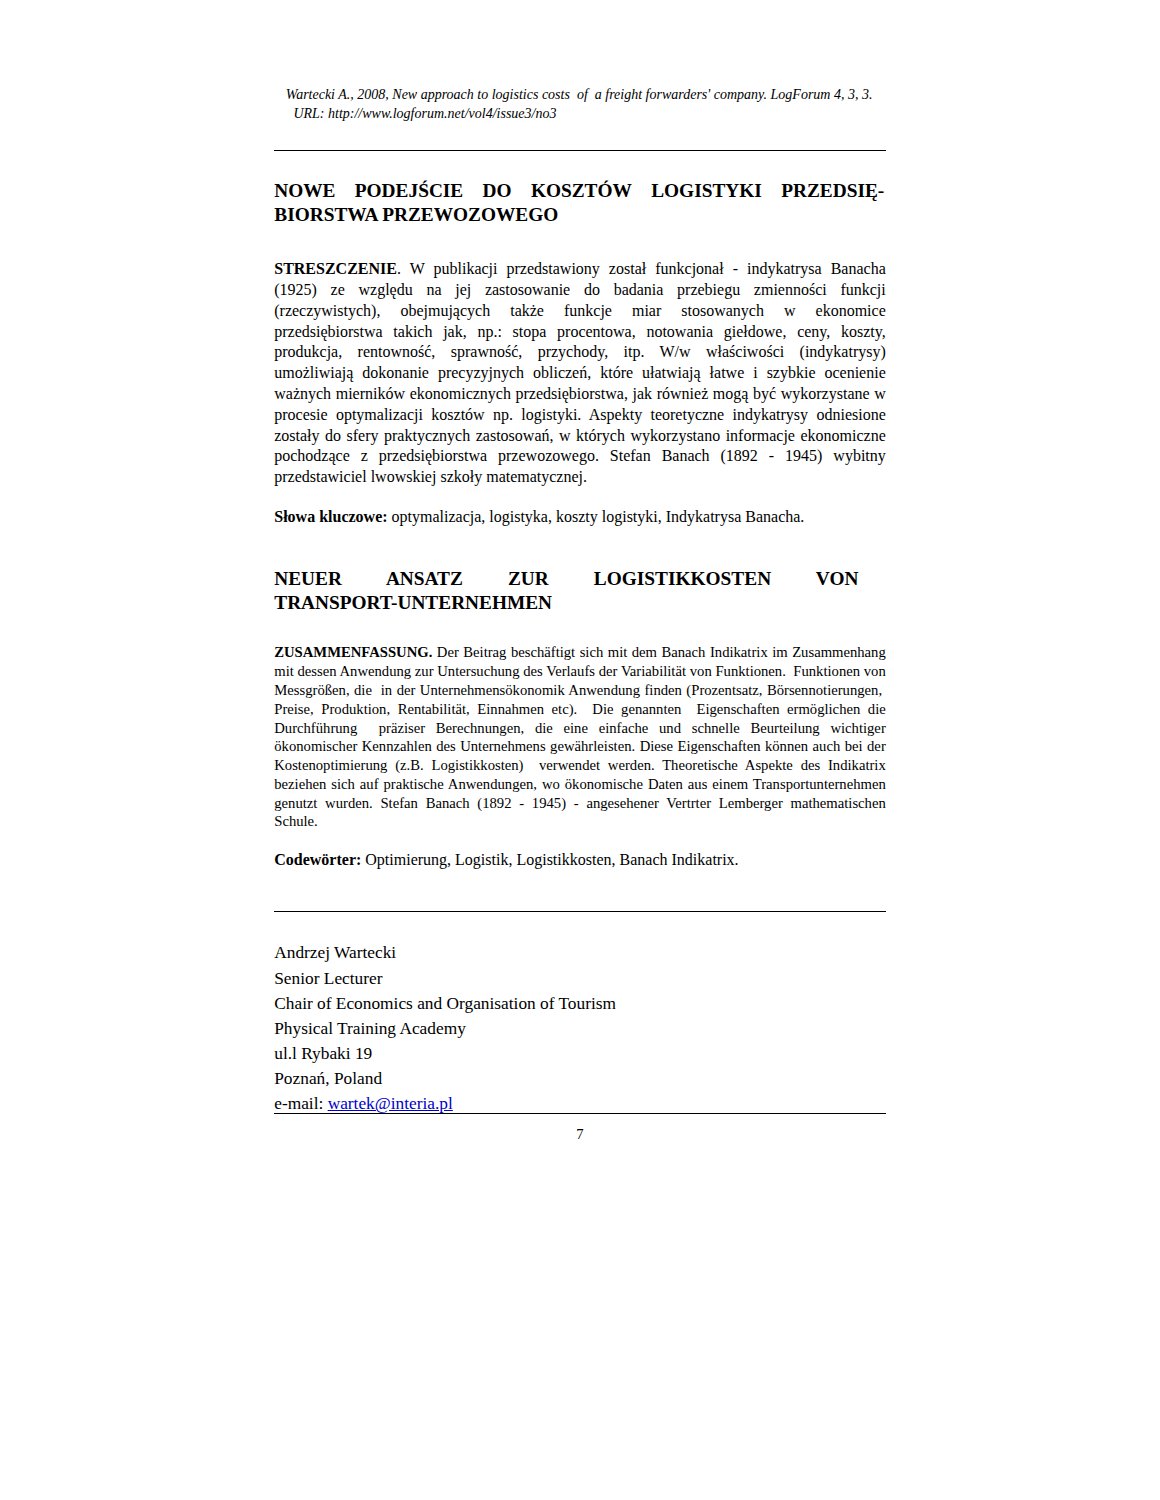Wartecki A., 2008, New approach to logistics costs of a freight forwarders' company. LogForum 4, 3, 3. URL: http://www.logforum.net/vol4/issue3/no3
NOWE PODEJŚCIE DO KOSZTÓW LOGISTYKI PRZEDSIĘ-BIORSTWA PRZEWOZOWEGO
STRESZCZENIE. W publikacji przedstawiony został funkcjonał - indykatrysa Banacha (1925) ze względu na jej zastosowanie do badania przebiegu zmienności funkcji (rzeczywistych), obejmujących także funkcje miar stosowanych w ekonomice przedsiębiorstwa takich jak, np.: stopa procentowa, notowania giełdowe, ceny, koszty, produkcja, rentowność, sprawność, przychody, itp. W/w właściwości (indykatrysy) umożliwiają dokonanie precyzyjnych obliczeń, które ułatwiają łatwe i szybkie ocenienie ważnych mierników ekonomicznych przedsiębiorstwa, jak również mogą być wykorzystane w procesie optymalizacji kosztów np. logistyki. Aspekty teoretyczne indykatrysy odniesione zostały do sfery praktycznych zastosowań, w których wykorzystano informacje ekonomiczne pochodzące z przedsiębiorstwa przewozowego. Stefan Banach (1892 - 1945) wybitny przedstawiciel lwowskiej szkoły matematycznej.
Słowa kluczowe: optymalizacja, logistyka, koszty logistyki, Indykatrysa Banacha.
NEUER ANSATZ ZUR LOGISTIKKOSTEN VON TRANSPORT-UNTERNEHMEN
ZUSAMMENFASSUNG. Der Beitrag beschäftigt sich mit dem Banach Indikatrix im Zusammenhang mit dessen Anwendung zur Untersuchung des Verlaufs der Variabilität von Funktionen. Funktionen von Messgrößen, die in der Unternehmensökonomik Anwendung finden (Prozentsatz, Börsennotierungen, Preise, Produktion, Rentabilität, Einnahmen etc). Die genannten Eigenschaften ermöglichen die Durchführung präziser Berechnungen, die eine einfache und schnelle Beurteilung wichtiger ökonomischer Kennzahlen des Unternehmens gewährleisten. Diese Eigenschaften können auch bei der Kostenoptimierung (z.B. Logistikkosten) verwendet werden. Theoretische Aspekte des Indikatrix beziehen sich auf praktische Anwendungen, wo ökonomische Daten aus einem Transportunternehmen genutzt wurden. Stefan Banach (1892 - 1945) - angesehener Vertrter Lemberger mathematischen Schule.
Codewörter: Optimierung, Logistik, Logistikkosten, Banach Indikatrix.
Andrzej Wartecki
Senior Lecturer
Chair of Economics and Organisation of Tourism
Physical Training Academy
ul.l Rybaki 19
Poznań, Poland
e-mail: wartek@interia.pl
7